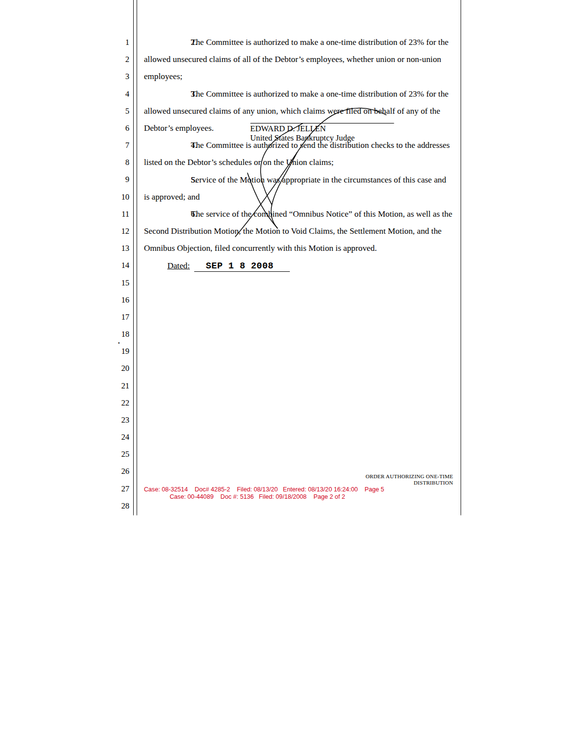1
2
3
4
5
6
7
8
9
10
11
12
13
14
15
16
17
18
19
20
21
22
23
24
25
26
27
28
2. The Committee is authorized to make a one-time distribution of 23% for the allowed unsecured claims of all of the Debtor’s employees, whether union or non-union employees;
3. The Committee is authorized to make a one-time distribution of 23% for the allowed unsecured claims of any union, which claims were filed on behalf of any of the Debtor’s employees.
4. The Committee is authorized to send the distribution checks to the addresses listed on the Debtor’s schedules or on the Union claims;
5. Service of the Motion was appropriate in the circumstances of this case and is approved; and
6. The service of the combined “Omnibus Notice” of this Motion, as well as the Second Distribution Motion, the Motion to Void Claims, the Settlement Motion, and the Omnibus Objection, filed concurrently with this Motion is approved.
Dated: SEP 1 8 2008
EDWARD D. JELLEN
United States Bankruptcy Judge
.
ORDER AUTHORIZING ONE-TIME
DISTRIBUTION
Case: 08-32514 Doc# 4285-2 Filed: 08/13/20 Entered: 08/13/20 16:24:00 Page 5
Case: 00-44089 Doc #: 5136 Filed: 09/18/2008 Page 2 of 2